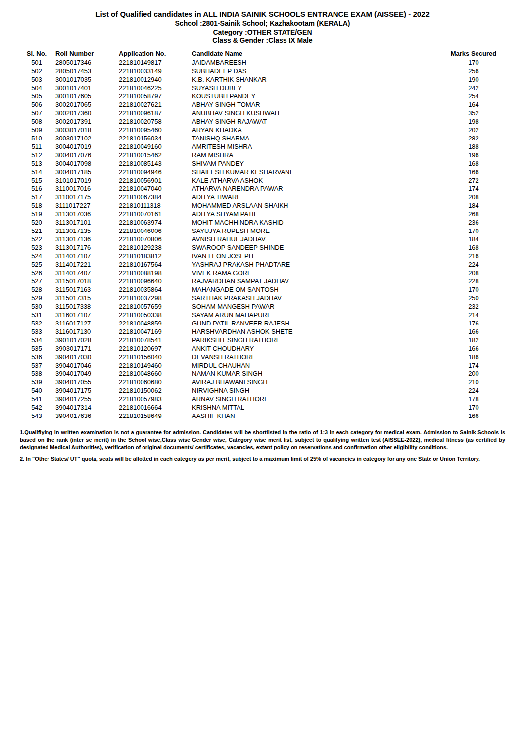List of Qualified candidates in ALL INDIA SAINIK SCHOOLS ENTRANCE EXAM (AISSEE) - 2022
School :2801-Sainik School; Kazhakootam (KERALA)
Category :OTHER STATE/GEN
Class & Gender :Class IX Male
| Sl. No. | Roll Number | Application No. | Candidate Name | Marks Secured |
| --- | --- | --- | --- | --- |
| 501 | 2805017346 | 221810149817 | JAIDAMBAREESH | 170 |
| 502 | 2805017453 | 221810033149 | SUBHADEEP DAS | 256 |
| 503 | 3001017035 | 221810012940 | K.B. KARTHIK SHANKAR | 190 |
| 504 | 3001017401 | 221810046225 | SUYASH DUBEY | 242 |
| 505 | 3001017605 | 221810058797 | KOUSTUBH PANDEY | 254 |
| 506 | 3002017065 | 221810027621 | ABHAY SINGH TOMAR | 164 |
| 507 | 3002017360 | 221810096187 | ANUBHAV SINGH KUSHWAH | 352 |
| 508 | 3002017391 | 221810020758 | ABHAY SINGH RAJAWAT | 198 |
| 509 | 3003017018 | 221810095460 | ARYAN KHADKA | 202 |
| 510 | 3003017102 | 221810156034 | TANISHQ SHARMA | 282 |
| 511 | 3004017019 | 221810049160 | AMRITESH MISHRA | 188 |
| 512 | 3004017076 | 221810015462 | RAM MISHRA | 196 |
| 513 | 3004017098 | 221810085143 | SHIVAM PANDEY | 168 |
| 514 | 3004017185 | 221810094946 | SHAILESH KUMAR KESHARVANI | 166 |
| 515 | 3101017019 | 221810056901 | KALE ATHARVA ASHOK | 272 |
| 516 | 3110017016 | 221810047040 | ATHARVA NARENDRA PAWAR | 174 |
| 517 | 3110017175 | 221810067384 | ADITYA TIWARI | 208 |
| 518 | 3111017227 | 221810111318 | MOHAMMED ARSLAAN SHAIKH | 184 |
| 519 | 3113017036 | 221810070161 | ADITYA SHYAM PATIL | 268 |
| 520 | 3113017101 | 221810063974 | MOHIT MACHHINDRA KASHID | 236 |
| 521 | 3113017135 | 221810046006 | SAYUJYA RUPESH MORE | 170 |
| 522 | 3113017136 | 221810070806 | AVNISH RAHUL JADHAV | 184 |
| 523 | 3113017176 | 221810129238 | SWAROOP SANDEEP SHINDE | 168 |
| 524 | 3114017107 | 221810183812 | IVAN LEON JOSEPH | 216 |
| 525 | 3114017221 | 221810167564 | YASHRAJ PRAKASH PHADTARE | 224 |
| 526 | 3114017407 | 221810088198 | VIVEK RAMA GORE | 208 |
| 527 | 3115017018 | 221810096640 | RAJVARDHAN SAMPAT JADHAV | 228 |
| 528 | 3115017163 | 221810035864 | MAHANGADE OM SANTOSH | 170 |
| 529 | 3115017315 | 221810037298 | SARTHAK PRAKASH JADHAV | 250 |
| 530 | 3115017338 | 221810057659 | SOHAM MANGESH PAWAR | 232 |
| 531 | 3116017107 | 221810050338 | SAYAM ARUN MAHAPURE | 214 |
| 532 | 3116017127 | 221810048859 | GUND PATIL RANVEER RAJESH | 176 |
| 533 | 3116017130 | 221810047169 | HARSHVARDHAN ASHOK SHETE | 166 |
| 534 | 3901017028 | 221810078541 | PARIKSHIT SINGH RATHORE | 182 |
| 535 | 3903017171 | 221810120697 | ANKIT CHOUDHARY | 166 |
| 536 | 3904017030 | 221810156040 | DEVANSH RATHORE | 186 |
| 537 | 3904017046 | 221810149460 | MIRDUL CHAUHAN | 174 |
| 538 | 3904017049 | 221810048660 | NAMAN KUMAR SINGH | 200 |
| 539 | 3904017055 | 221810060680 | AVIRAJ BHAWANI SINGH | 210 |
| 540 | 3904017175 | 221810150062 | NIRVIGHNA SINGH | 224 |
| 541 | 3904017255 | 221810057983 | ARNAV SINGH RATHORE | 178 |
| 542 | 3904017314 | 221810016664 | KRISHNA MITTAL | 170 |
| 543 | 3904017636 | 221810158649 | AASHIF KHAN | 166 |
1.Qualifiying in written examination is not a guarantee for admission. Candidates will be shortlisted in the ratio of 1:3 in each category for medical exam. Admission to Sainik Schools is based on the rank (inter se merit) in the School wise,Class wise Gender wise, Category wise merit list, subject to qualifying written test (AISSEE-2022), medical fitness (as certified by designated Medical Authorities), verification of original documents/ certificates, vacancies, extant policy on reservations and confirmation other eligibility conditions.
2. In "Other States/ UT" quota, seats will be allotted in each category as per merit, subject to a maximum limit of 25% of vacancies in category for any one State or Union Territory.